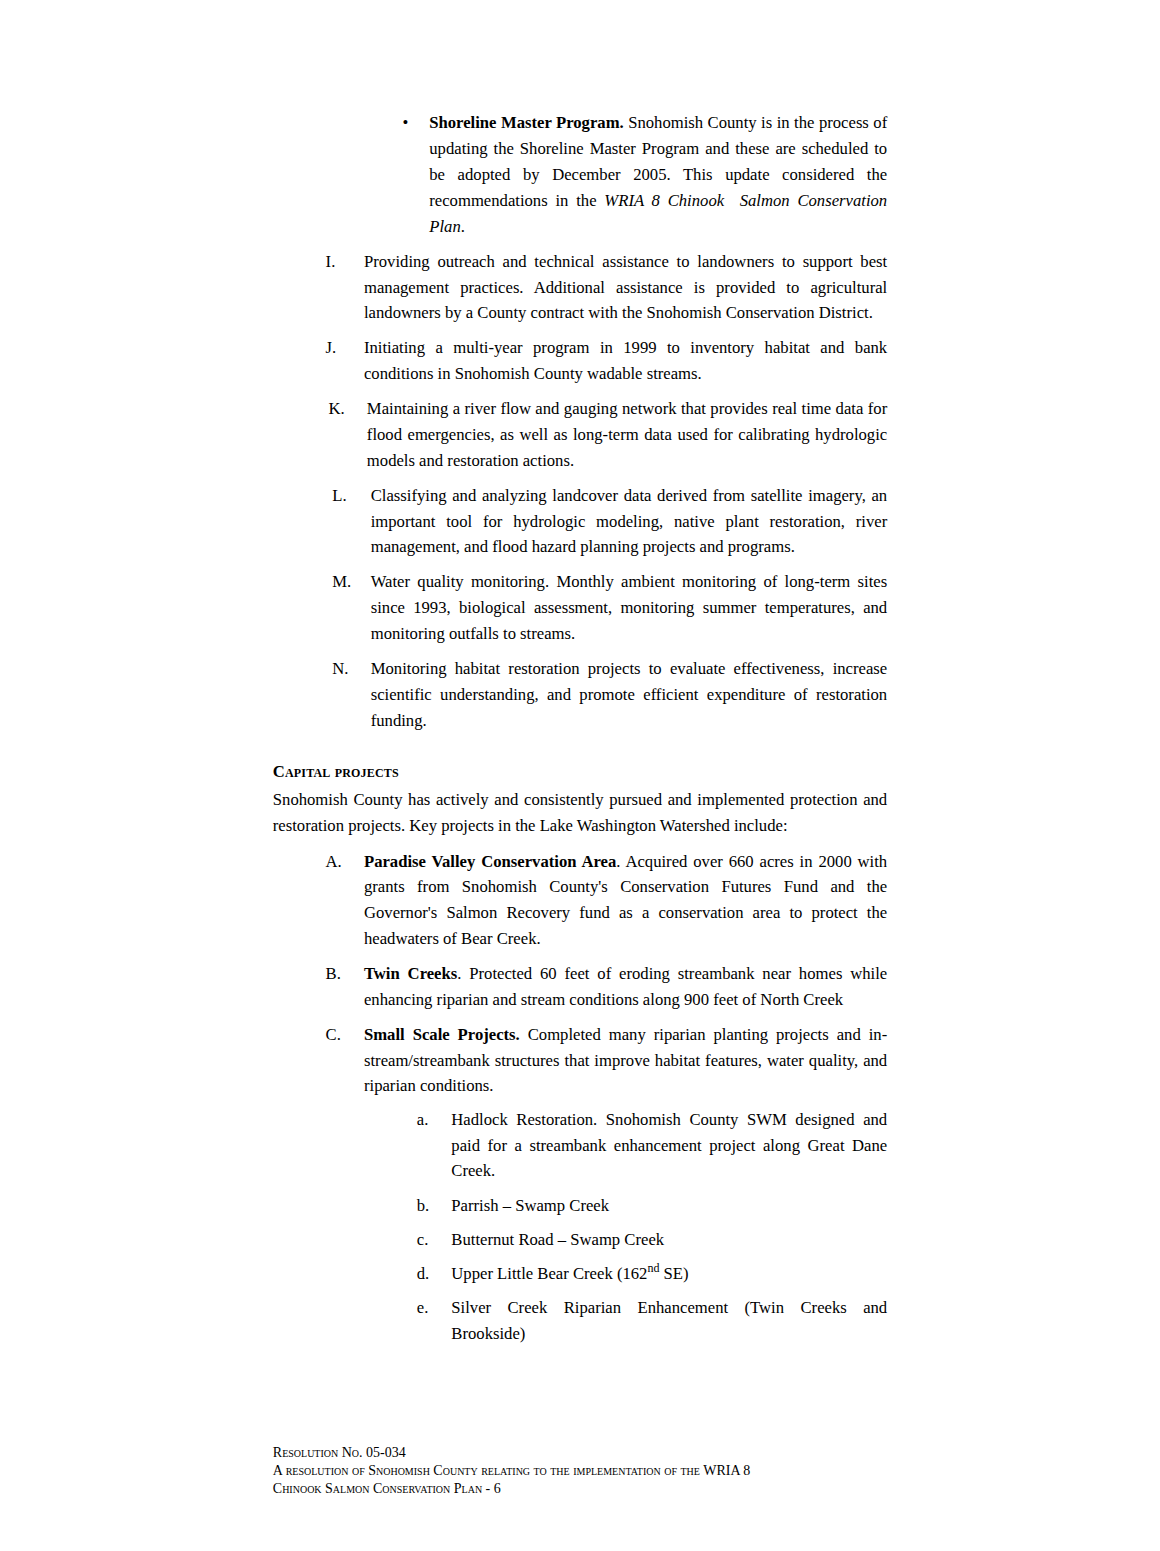Shoreline Master Program. Snohomish County is in the process of updating the Shoreline Master Program and these are scheduled to be adopted by December 2005. This update considered the recommendations in the WRIA 8 Chinook Salmon Conservation Plan.
I. Providing outreach and technical assistance to landowners to support best management practices. Additional assistance is provided to agricultural landowners by a County contract with the Snohomish Conservation District.
J. Initiating a multi-year program in 1999 to inventory habitat and bank conditions in Snohomish County wadable streams.
K. Maintaining a river flow and gauging network that provides real time data for flood emergencies, as well as long-term data used for calibrating hydrologic models and restoration actions.
L. Classifying and analyzing landcover data derived from satellite imagery, an important tool for hydrologic modeling, native plant restoration, river management, and flood hazard planning projects and programs.
M. Water quality monitoring. Monthly ambient monitoring of long-term sites since 1993, biological assessment, monitoring summer temperatures, and monitoring outfalls to streams.
N. Monitoring habitat restoration projects to evaluate effectiveness, increase scientific understanding, and promote efficient expenditure of restoration funding.
Capital projects
Snohomish County has actively and consistently pursued and implemented protection and restoration projects. Key projects in the Lake Washington Watershed include:
A. Paradise Valley Conservation Area. Acquired over 660 acres in 2000 with grants from Snohomish County's Conservation Futures Fund and the Governor's Salmon Recovery fund as a conservation area to protect the headwaters of Bear Creek.
B. Twin Creeks. Protected 60 feet of eroding streambank near homes while enhancing riparian and stream conditions along 900 feet of North Creek
C. Small Scale Projects. Completed many riparian planting projects and in-stream/streambank structures that improve habitat features, water quality, and riparian conditions.
a. Hadlock Restoration. Snohomish County SWM designed and paid for a streambank enhancement project along Great Dane Creek.
b. Parrish – Swamp Creek
c. Butternut Road – Swamp Creek
d. Upper Little Bear Creek (162nd SE)
e. Silver Creek Riparian Enhancement (Twin Creeks and Brookside)
Resolution No. 05-034 A resolution of Snohomish County relating to the implementation of the WRIA 8 Chinook Salmon Conservation Plan - 6